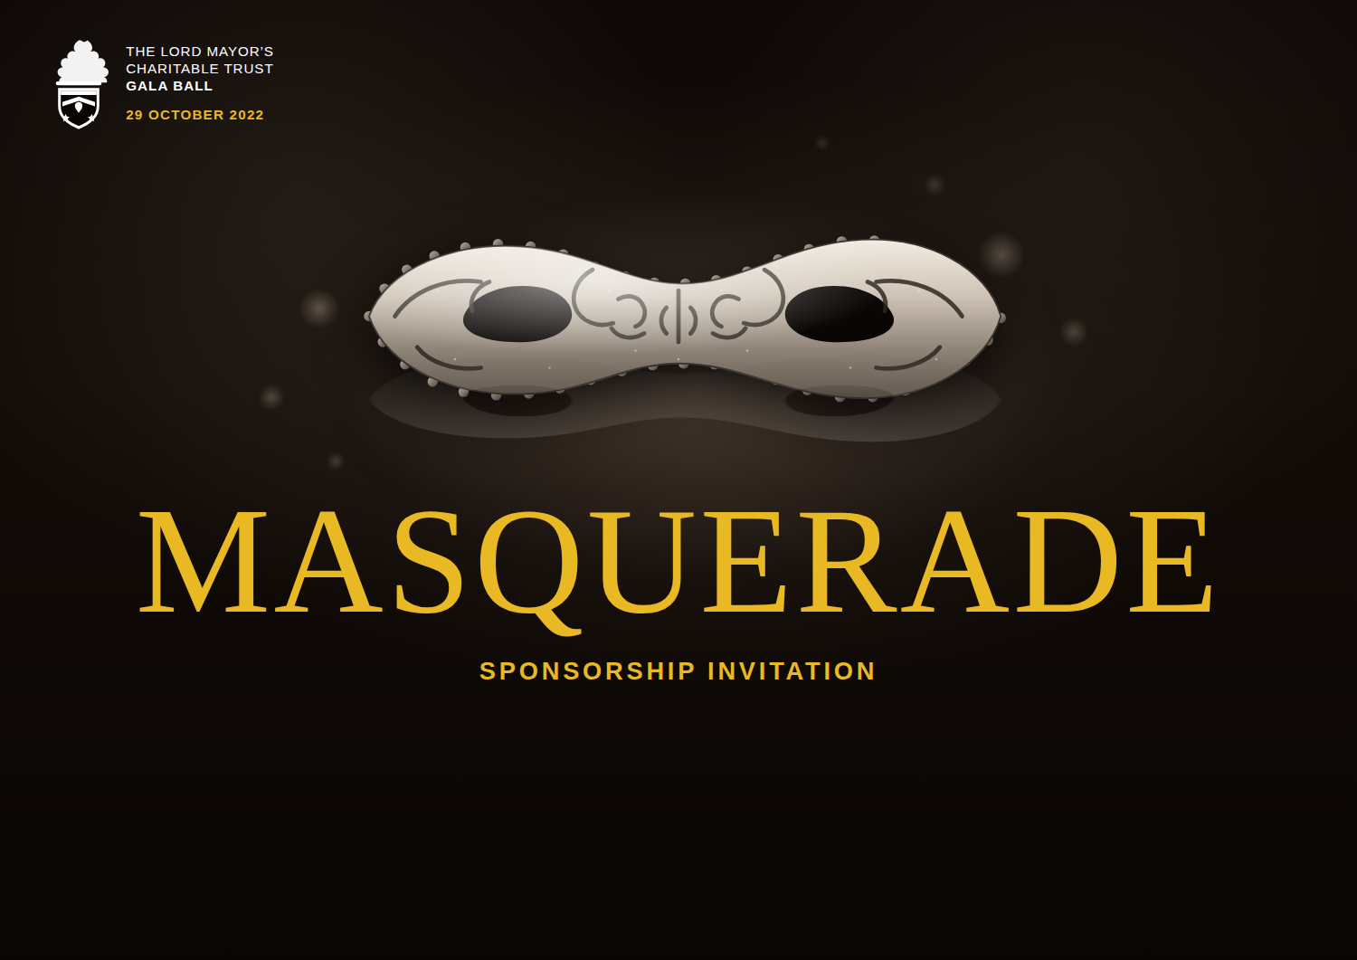The Lord Mayor’s
Charitable Trust
Gala Ball
29 October 2022
Masquerade
Sponsorship Invitation